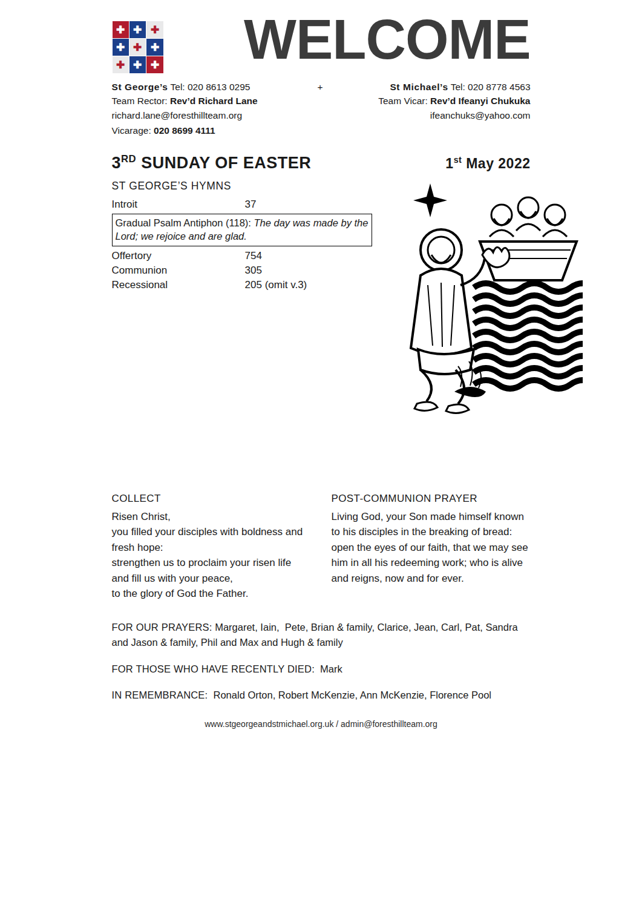| ✚ | ✚ | ✚ |
| ✚ | ✚ | ✚ |
| ✚ | ✚ | ✚ |
WELCOME
St George’s Tel: 020 8613 0295
+
St Michael’s Tel: 020 8778 4563
Team Rector: Rev’d Richard Lane
Team Vicar: Rev’d Ifeanyi Chukuka
richard.lane@foresthillteam.org
ifeanchuks@yahoo.com
Vicarage: 020 8699 4111
3RD SUNDAY OF EASTER
1st May 2022
ST GEORGE’S HYMNS
| Introit | 37 |
| Gradual Psalm Antiphon (118): The day was made by the Lord; we rejoice and are glad. |
| Offertory | 754 |
| Communion | 305 |
| Recessional | 205 (omit v.3) |
COLLECT
Risen Christ,
you filled your disciples with boldness and fresh hope:
strengthen us to proclaim your risen life and fill us with your peace,
to the glory of God the Father.
POST-COMMUNION PRAYER
Living God, your Son made himself known to his disciples in the breaking of bread: open the eyes of our faith, that we may see him in all his redeeming work; who is alive and reigns, now and for ever.
FOR OUR PRAYERS: Margaret, Iain, Pete, Brian & family, Clarice, Jean, Carl, Pat, Sandra and Jason & family, Phil and Max and Hugh & family
FOR THOSE WHO HAVE RECENTLY DIED: Mark
IN REMEMBRANCE: Ronald Orton, Robert McKenzie, Ann McKenzie, Florence Pool
www.stgeorgeandstmichael.org.uk / admin@foresthillteam.org